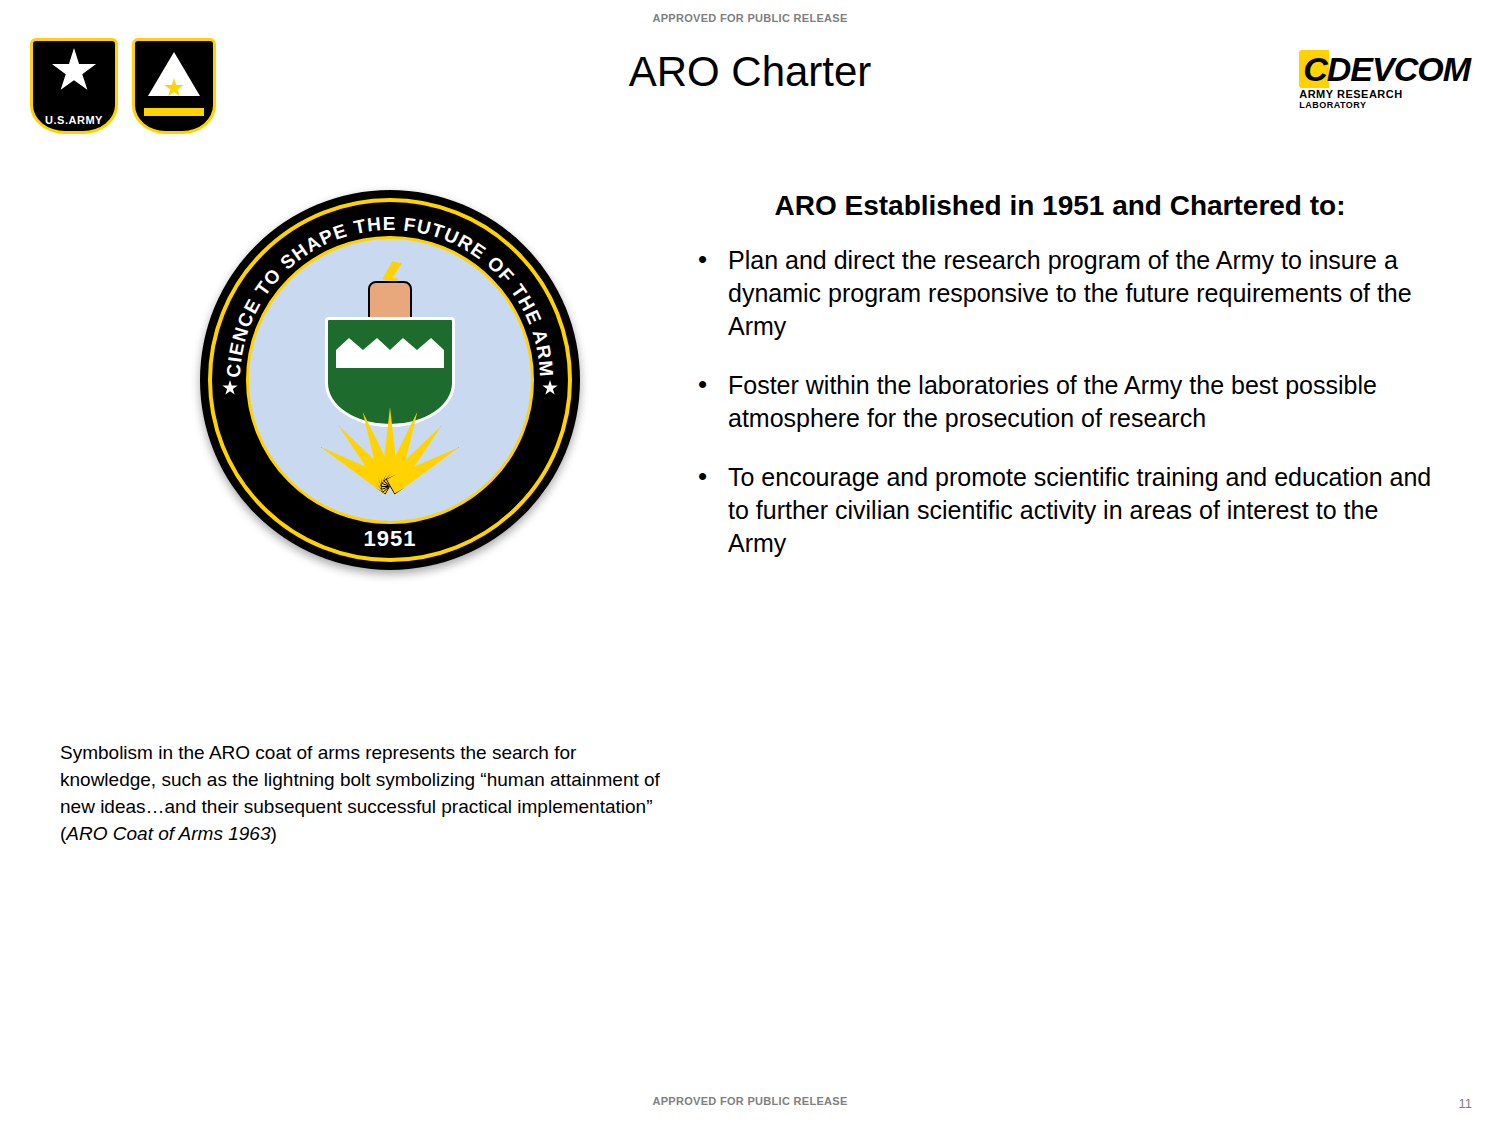APPROVED FOR PUBLIC RELEASE
ARO Charter
U.S.ARMY
CDEVCOM
ARMY RESEARCH
LABORATORY
SCIENCE TO SHAPE THE FUTURE OF THE ARMY ARMY RESEARCH OFFICE
1951
ARO Established in 1951 and Chartered to:
Plan and direct the research program of the Army to insure a dynamic program responsive to the future requirements of the Army
Foster within the laboratories of the Army the best possible atmosphere for the prosecution of research
To encourage and promote scientific training and education and to further civilian scientific activity in areas of interest to the Army
Symbolism in the ARO coat of arms represents the search for knowledge, such as the lightning bolt symbolizing “human attainment of new ideas…and their subsequent successful practical implementation” (ARO Coat of Arms 1963)
APPROVED FOR PUBLIC RELEASE
11